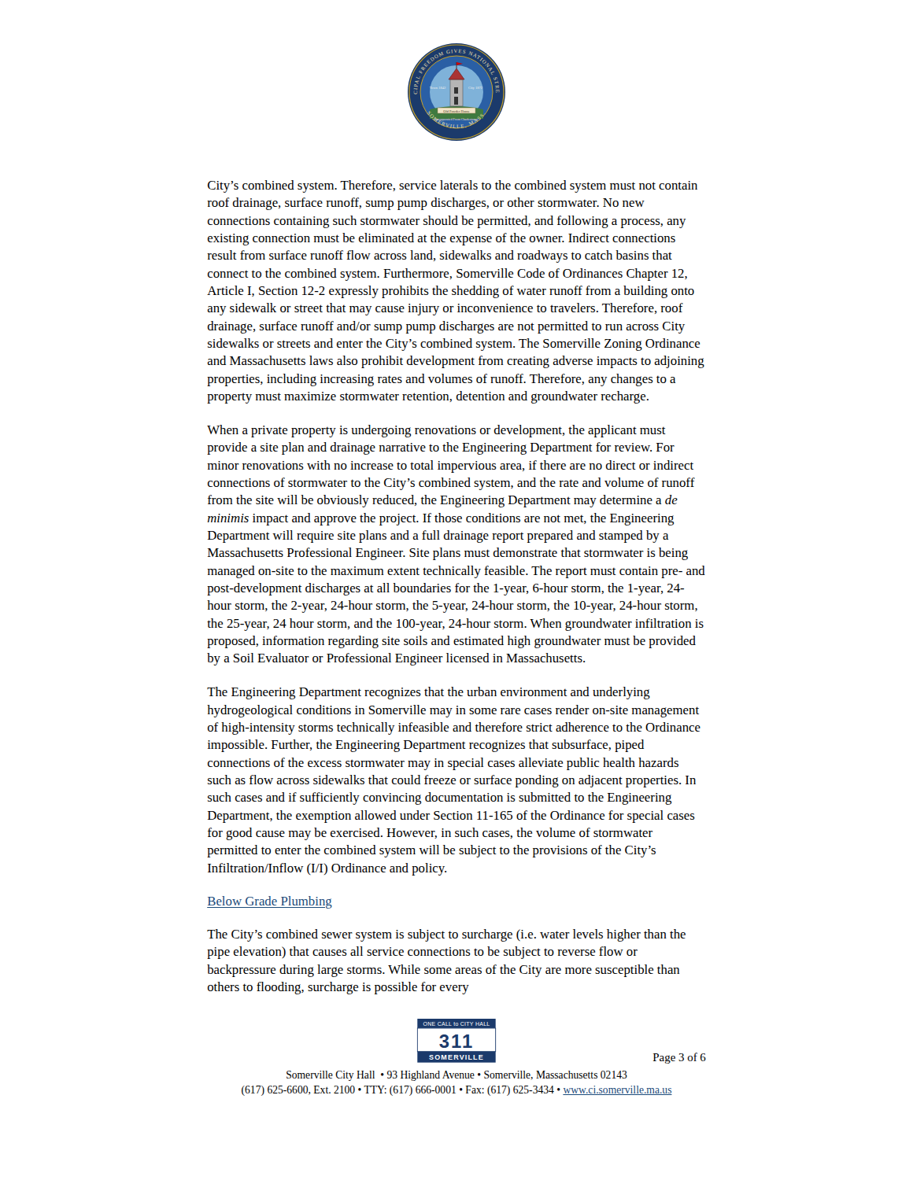Old Powder House MUNICIPAL FREEDOM GIVES NATIONAL STRENGTH SOMERVILLE, MASS. Town 1842 City 1872 Incorporated From Charlestown
City’s combined system. Therefore, service laterals to the combined system must not contain roof drainage, surface runoff, sump pump discharges, or other stormwater. No new connections containing such stormwater should be permitted, and following a process, any existing connection must be eliminated at the expense of the owner. Indirect connections result from surface runoff flow across land, sidewalks and roadways to catch basins that connect to the combined system. Furthermore, Somerville Code of Ordinances Chapter 12, Article I, Section 12-2 expressly prohibits the shedding of water runoff from a building onto any sidewalk or street that may cause injury or inconvenience to travelers. Therefore, roof drainage, surface runoff and/or sump pump discharges are not permitted to run across City sidewalks or streets and enter the City’s combined system. The Somerville Zoning Ordinance and Massachusetts laws also prohibit development from creating adverse impacts to adjoining properties, including increasing rates and volumes of runoff. Therefore, any changes to a property must maximize stormwater retention, detention and groundwater recharge.
When a private property is undergoing renovations or development, the applicant must provide a site plan and drainage narrative to the Engineering Department for review. For minor renovations with no increase to total impervious area, if there are no direct or indirect connections of stormwater to the City’s combined system, and the rate and volume of runoff from the site will be obviously reduced, the Engineering Department may determine a de minimis impact and approve the project. If those conditions are not met, the Engineering Department will require site plans and a full drainage report prepared and stamped by a Massachusetts Professional Engineer. Site plans must demonstrate that stormwater is being managed on-site to the maximum extent technically feasible. The report must contain pre- and post-development discharges at all boundaries for the 1-year, 6-hour storm, the 1-year, 24-hour storm, the 2-year, 24-hour storm, the 5-year, 24-hour storm, the 10-year, 24-hour storm, the 25-year, 24 hour storm, and the 100-year, 24-hour storm. When groundwater infiltration is proposed, information regarding site soils and estimated high groundwater must be provided by a Soil Evaluator or Professional Engineer licensed in Massachusetts.
The Engineering Department recognizes that the urban environment and underlying hydrogeological conditions in Somerville may in some rare cases render on-site management of high-intensity storms technically infeasible and therefore strict adherence to the Ordinance impossible. Further, the Engineering Department recognizes that subsurface, piped connections of the excess stormwater may in special cases alleviate public health hazards such as flow across sidewalks that could freeze or surface ponding on adjacent properties. In such cases and if sufficiently convincing documentation is submitted to the Engineering Department, the exemption allowed under Section 11-165 of the Ordinance for special cases for good cause may be exercised. However, in such cases, the volume of stormwater permitted to enter the combined system will be subject to the provisions of the City’s Infiltration/Inflow (I/I) Ordinance and policy.
Below Grade Plumbing
The City’s combined sewer system is subject to surcharge (i.e. water levels higher than the pipe elevation) that causes all service connections to be subject to reverse flow or backpressure during large storms. While some areas of the City are more susceptible than others to flooding, surcharge is possible for every
ONE CALL to CITY HALL 311 SOMERVILLE
Page 3 of 6
Somerville City Hall • 93 Highland Avenue • Somerville, Massachusetts 02143
(617) 625-6600, Ext. 2100 • TTY: (617) 666-0001 • Fax: (617) 625-3434 • www.ci.somerville.ma.us